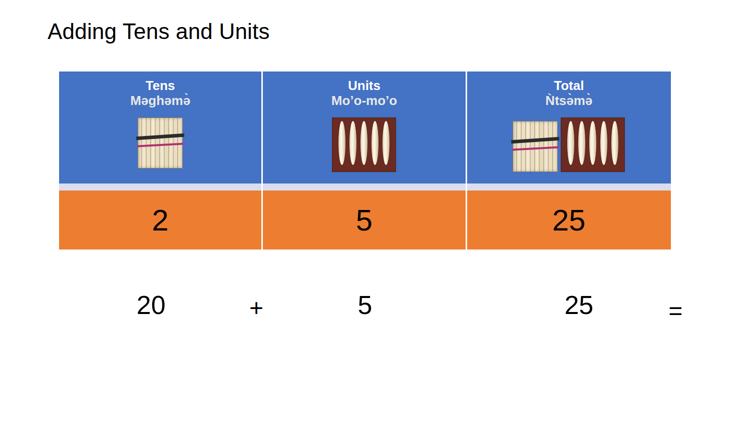Adding Tens and Units
| Tens Məghəmə̀ | Units Mo’o-mo’o | Total Ǹtsə̀mə̀ |
| --- | --- | --- |
| 2 | 5 | 25 |
20 +
5 =
25